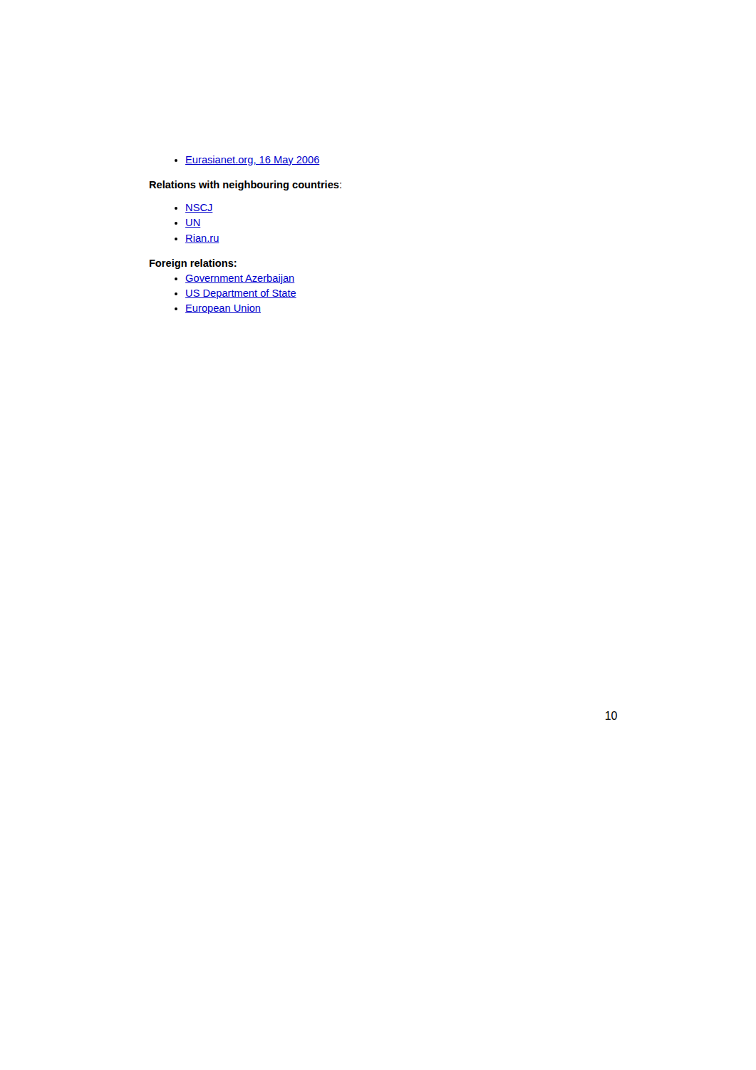Eurasianet.org, 16 May 2006
Relations with neighbouring countries:
NSCJ
UN
Rian.ru
Foreign relations:
Government Azerbaijan
US Department of State
European Union
10